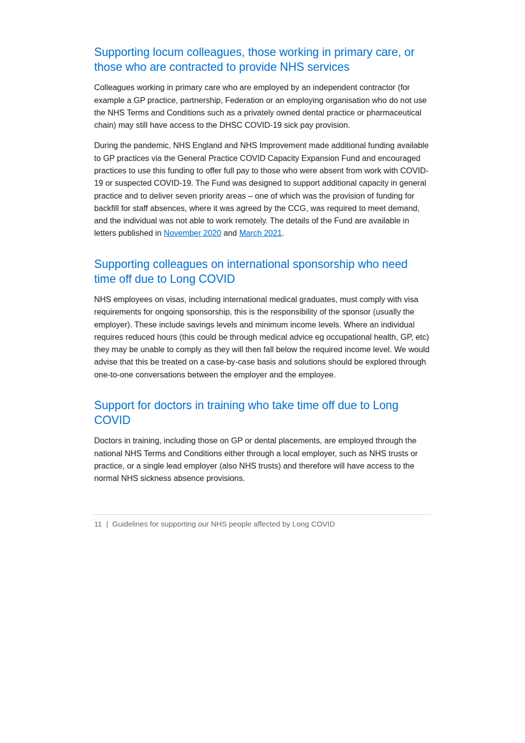Supporting locum colleagues, those working in primary care, or those who are contracted to provide NHS services
Colleagues working in primary care who are employed by an independent contractor (for example a GP practice, partnership, Federation or an employing organisation who do not use the NHS Terms and Conditions such as a privately owned dental practice or pharmaceutical chain) may still have access to the DHSC COVID-19 sick pay provision.
During the pandemic, NHS England and NHS Improvement made additional funding available to GP practices via the General Practice COVID Capacity Expansion Fund and encouraged practices to use this funding to offer full pay to those who were absent from work with COVID-19 or suspected COVID-19. The Fund was designed to support additional capacity in general practice and to deliver seven priority areas – one of which was the provision of funding for backfill for staff absences, where it was agreed by the CCG, was required to meet demand, and the individual was not able to work remotely. The details of the Fund are available in letters published in November 2020 and March 2021.
Supporting colleagues on international sponsorship who need time off due to Long COVID
NHS employees on visas, including international medical graduates, must comply with visa requirements for ongoing sponsorship, this is the responsibility of the sponsor (usually the employer). These include savings levels and minimum income levels. Where an individual requires reduced hours (this could be through medical advice eg occupational health, GP, etc) they may be unable to comply as they will then fall below the required income level. We would advise that this be treated on a case-by-case basis and solutions should be explored through one-to-one conversations between the employer and the employee.
Support for doctors in training who take time off due to Long COVID
Doctors in training, including those on GP or dental placements, are employed through the national NHS Terms and Conditions either through a local employer, such as NHS trusts or practice, or a single lead employer (also NHS trusts) and therefore will have access to the normal NHS sickness absence provisions.
11 | Guidelines for supporting our NHS people affected by Long COVID